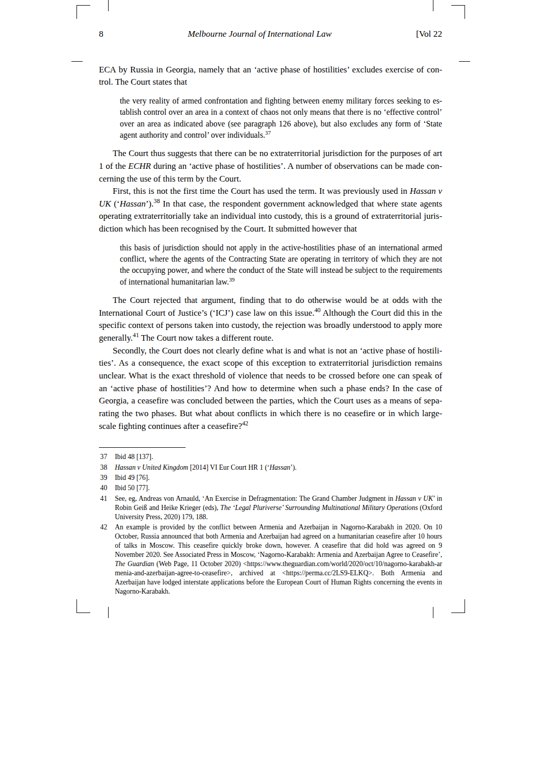8 Melbourne Journal of International Law [Vol 22
ECA by Russia in Georgia, namely that an ‘active phase of hostilities’ excludes exercise of control. The Court states that
the very reality of armed confrontation and fighting between enemy military forces seeking to establish control over an area in a context of chaos not only means that there is no ‘effective control’ over an area as indicated above (see paragraph 126 above), but also excludes any form of ‘State agent authority and control’ over individuals.37
The Court thus suggests that there can be no extraterritorial jurisdiction for the purposes of art 1 of the ECHR during an ‘active phase of hostilities’. A number of observations can be made concerning the use of this term by the Court.
First, this is not the first time the Court has used the term. It was previously used in Hassan v UK (‘Hassan’).38 In that case, the respondent government acknowledged that where state agents operating extraterritorially take an individual into custody, this is a ground of extraterritorial jurisdiction which has been recognised by the Court. It submitted however that
this basis of jurisdiction should not apply in the active-hostilities phase of an international armed conflict, where the agents of the Contracting State are operating in territory of which they are not the occupying power, and where the conduct of the State will instead be subject to the requirements of international humanitarian law.39
The Court rejected that argument, finding that to do otherwise would be at odds with the International Court of Justice’s (‘ICJ’) case law on this issue.40 Although the Court did this in the specific context of persons taken into custody, the rejection was broadly understood to apply more generally.41 The Court now takes a different route.
Secondly, the Court does not clearly define what is and what is not an ‘active phase of hostilities’. As a consequence, the exact scope of this exception to extraterritorial jurisdiction remains unclear. What is the exact threshold of violence that needs to be crossed before one can speak of an ‘active phase of hostilities’? And how to determine when such a phase ends? In the case of Georgia, a ceasefire was concluded between the parties, which the Court uses as a means of separating the two phases. But what about conflicts in which there is no ceasefire or in which large-scale fighting continues after a ceasefire?42
37 Ibid 48 [137].
38 Hassan v United Kingdom [2014] VI Eur Court HR 1 (‘Hassan’).
39 Ibid 49 [76].
40 Ibid 50 [77].
41 See, eg, Andreas von Arnauld, ‘An Exercise in Defragmentation: The Grand Chamber Judgment in Hassan v UK’ in Robin Geiß and Heike Krieger (eds), The ‘Legal Pluriverse’ Surrounding Multinational Military Operations (Oxford University Press, 2020) 179, 188.
42 An example is provided by the conflict between Armenia and Azerbaijan in Nagorno-Karabakh in 2020. On 10 October, Russia announced that both Armenia and Azerbaijan had agreed on a humanitarian ceasefire after 10 hours of talks in Moscow. This ceasefire quickly broke down, however. A ceasefire that did hold was agreed on 9 November 2020. See Associated Press in Moscow, ‘Nagorno-Karabakh: Armenia and Azerbaijan Agree to Ceasefire’, The Guardian (Web Page, 11 October 2020) <https://www.theguardian.com/world/2020/oct/10/nagorno-karabakh-armenia-and-azerbaijan-agree-to-ceasefire>, archived at <https://perma.cc/2LS9-ELKQ>. Both Armenia and Azerbaijan have lodged interstate applications before the European Court of Human Rights concerning the events in Nagorno-Karabakh.